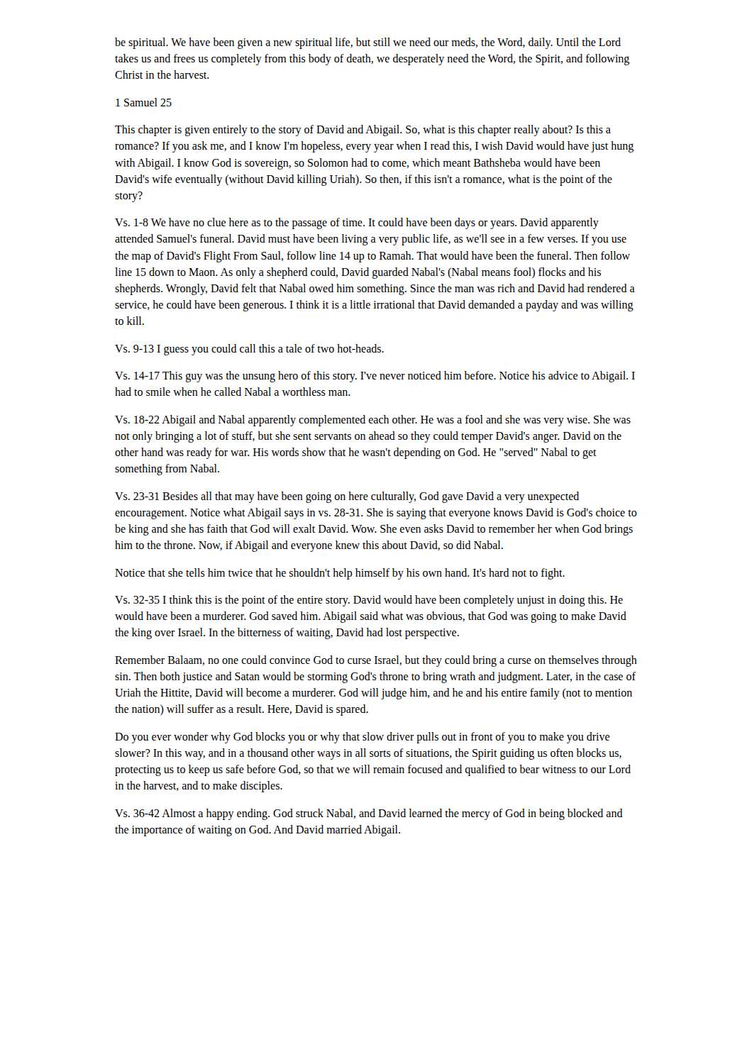be spiritual. We have been given a new spiritual life, but still we need our meds, the Word, daily. Until the Lord takes us and frees us completely from this body of death, we desperately need the Word, the Spirit, and following Christ in the harvest.
1 Samuel 25
This chapter is given entirely to the story of David and Abigail. So, what is this chapter really about? Is this a romance? If you ask me, and I know I'm hopeless, every year when I read this, I wish David would have just hung with Abigail. I know God is sovereign, so Solomon had to come, which meant Bathsheba would have been David's wife eventually (without David killing Uriah). So then, if this isn't a romance, what is the point of the story?
Vs. 1-8 We have no clue here as to the passage of time. It could have been days or years. David apparently attended Samuel's funeral. David must have been living a very public life, as we'll see in a few verses. If you use the map of David's Flight From Saul, follow line 14 up to Ramah. That would have been the funeral. Then follow line 15 down to Maon. As only a shepherd could, David guarded Nabal's (Nabal means fool) flocks and his shepherds. Wrongly, David felt that Nabal owed him something. Since the man was rich and David had rendered a service, he could have been generous. I think it is a little irrational that David demanded a payday and was willing to kill.
Vs. 9-13 I guess you could call this a tale of two hot-heads.
Vs. 14-17 This guy was the unsung hero of this story. I've never noticed him before. Notice his advice to Abigail. I had to smile when he called Nabal a worthless man.
Vs. 18-22 Abigail and Nabal apparently complemented each other. He was a fool and she was very wise. She was not only bringing a lot of stuff, but she sent servants on ahead so they could temper David's anger. David on the other hand was ready for war. His words show that he wasn't depending on God. He "served" Nabal to get something from Nabal.
Vs. 23-31 Besides all that may have been going on here culturally, God gave David a very unexpected encouragement. Notice what Abigail says in vs. 28-31. She is saying that everyone knows David is God's choice to be king and she has faith that God will exalt David. Wow. She even asks David to remember her when God brings him to the throne. Now, if Abigail and everyone knew this about David, so did Nabal.
Notice that she tells him twice that he shouldn't help himself by his own hand. It's hard not to fight.
Vs. 32-35 I think this is the point of the entire story. David would have been completely unjust in doing this. He would have been a murderer. God saved him. Abigail said what was obvious, that God was going to make David the king over Israel. In the bitterness of waiting, David had lost perspective.
Remember Balaam, no one could convince God to curse Israel, but they could bring a curse on themselves through sin. Then both justice and Satan would be storming God's throne to bring wrath and judgment. Later, in the case of Uriah the Hittite, David will become a murderer. God will judge him, and he and his entire family (not to mention the nation) will suffer as a result. Here, David is spared.
Do you ever wonder why God blocks you or why that slow driver pulls out in front of you to make you drive slower? In this way, and in a thousand other ways in all sorts of situations, the Spirit guiding us often blocks us, protecting us to keep us safe before God, so that we will remain focused and qualified to bear witness to our Lord in the harvest, and to make disciples.
Vs. 36-42 Almost a happy ending. God struck Nabal, and David learned the mercy of God in being blocked and the importance of waiting on God. And David married Abigail.